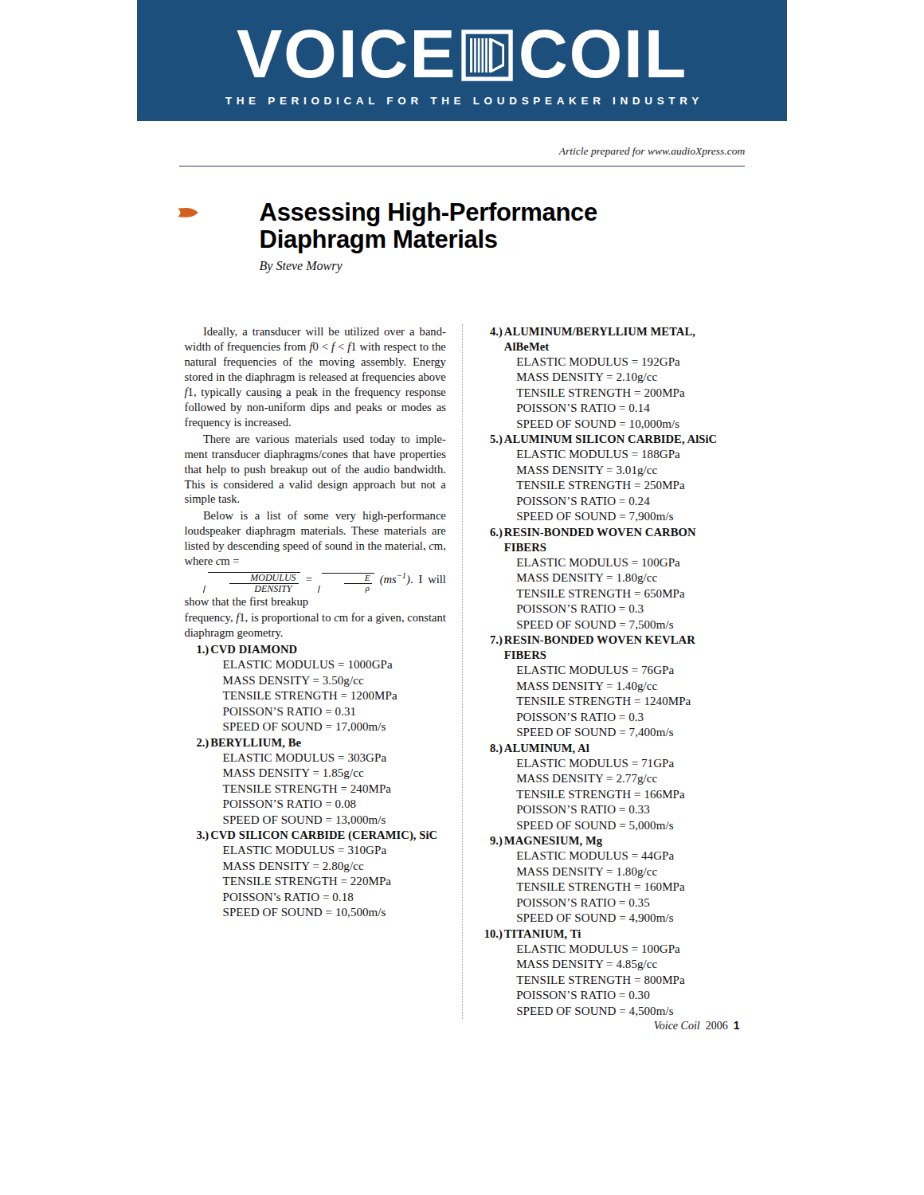VOICE COIL
The Periodical for the Loudspeaker Industry
Article prepared for www.audioXpress.com
Assessing High-Performance
Diaphragm Materials
By Steve Mowry
Ideally, a transducer will be utilized over a bandwidth of frequencies from f0 < f < f1 with respect to the natural frequencies of the moving assembly. Energy stored in the diaphragm is released at frequencies above f1, typically causing a peak in the frequency response followed by non-uniform dips and peaks or modes as frequency is increased.
There are various materials used today to implement transducer diaphragms/cones that have properties that help to push breakup out of the audio bandwidth. This is considered a valid design approach but not a simple task.
Below is a list of some very high-performance loudspeaker diaphragm materials. These materials are listed by descending speed of sound in the material, cm, where cm =
MODULUS DENSITY = Eρ (ms−1). I will show that the first breakup
frequency, f1, is proportional to cm for a given, constant diaphragm geometry.
1.) CVD DIAMOND
ELASTIC MODULUS = 1000GPa
MASS DENSITY = 3.50g/cc
TENSILE STRENGTH = 1200MPa
POISSON’S RATIO = 0.31
SPEED OF SOUND = 17,000m/s
2.) BERYLLIUM, Be
ELASTIC MODULUS = 303GPa
MASS DENSITY = 1.85g/cc
TENSILE STRENGTH = 240MPa
POISSON’S RATIO = 0.08
SPEED OF SOUND = 13,000m/s
3.) CVD SILICON CARBIDE (CERAMIC), SiC
ELASTIC MODULUS = 310GPa
MASS DENSITY = 2.80g/cc
TENSILE STRENGTH = 220MPa
POISSON’s RATIO = 0.18
SPEED OF SOUND = 10,500m/s
4.) ALUMINUM/BERYLLIUM METAL, AlBeMet
ELASTIC MODULUS = 192GPa
MASS DENSITY = 2.10g/cc
TENSILE STRENGTH = 200MPa
POISSON’S RATIO = 0.14
SPEED OF SOUND = 10,000m/s
5.) ALUMINUM SILICON CARBIDE, AlSiC
ELASTIC MODULUS = 188GPa
MASS DENSITY = 3.01g/cc
TENSILE STRENGTH = 250MPa
POISSON’S RATIO = 0.24
SPEED OF SOUND = 7,900m/s
6.) RESIN-BONDED WOVEN CARBON FIBERS
ELASTIC MODULUS = 100GPa
MASS DENSITY = 1.80g/cc
TENSILE STRENGTH = 650MPa
POISSON’S RATIO = 0.3
SPEED OF SOUND = 7,500m/s
7.) RESIN-BONDED WOVEN KEVLAR FIBERS
ELASTIC MODULUS = 76GPa
MASS DENSITY = 1.40g/cc
TENSILE STRENGTH = 1240MPa
POISSON’S RATIO = 0.3
SPEED OF SOUND = 7,400m/s
8.) ALUMINUM, Al
ELASTIC MODULUS = 71GPa
MASS DENSITY = 2.77g/cc
TENSILE STRENGTH = 166MPa
POISSON’S RATIO = 0.33
SPEED OF SOUND = 5,000m/s
9.) MAGNESIUM, Mg
ELASTIC MODULUS = 44GPa
MASS DENSITY = 1.80g/cc
TENSILE STRENGTH = 160MPa
POISSON’S RATIO = 0.35
SPEED OF SOUND = 4,900m/s
10.) TITANIUM, Ti
ELASTIC MODULUS = 100GPa
MASS DENSITY = 4.85g/cc
TENSILE STRENGTH = 800MPa
POISSON’S RATIO = 0.30
SPEED OF SOUND = 4,500m/s
Voice Coil 2006 1